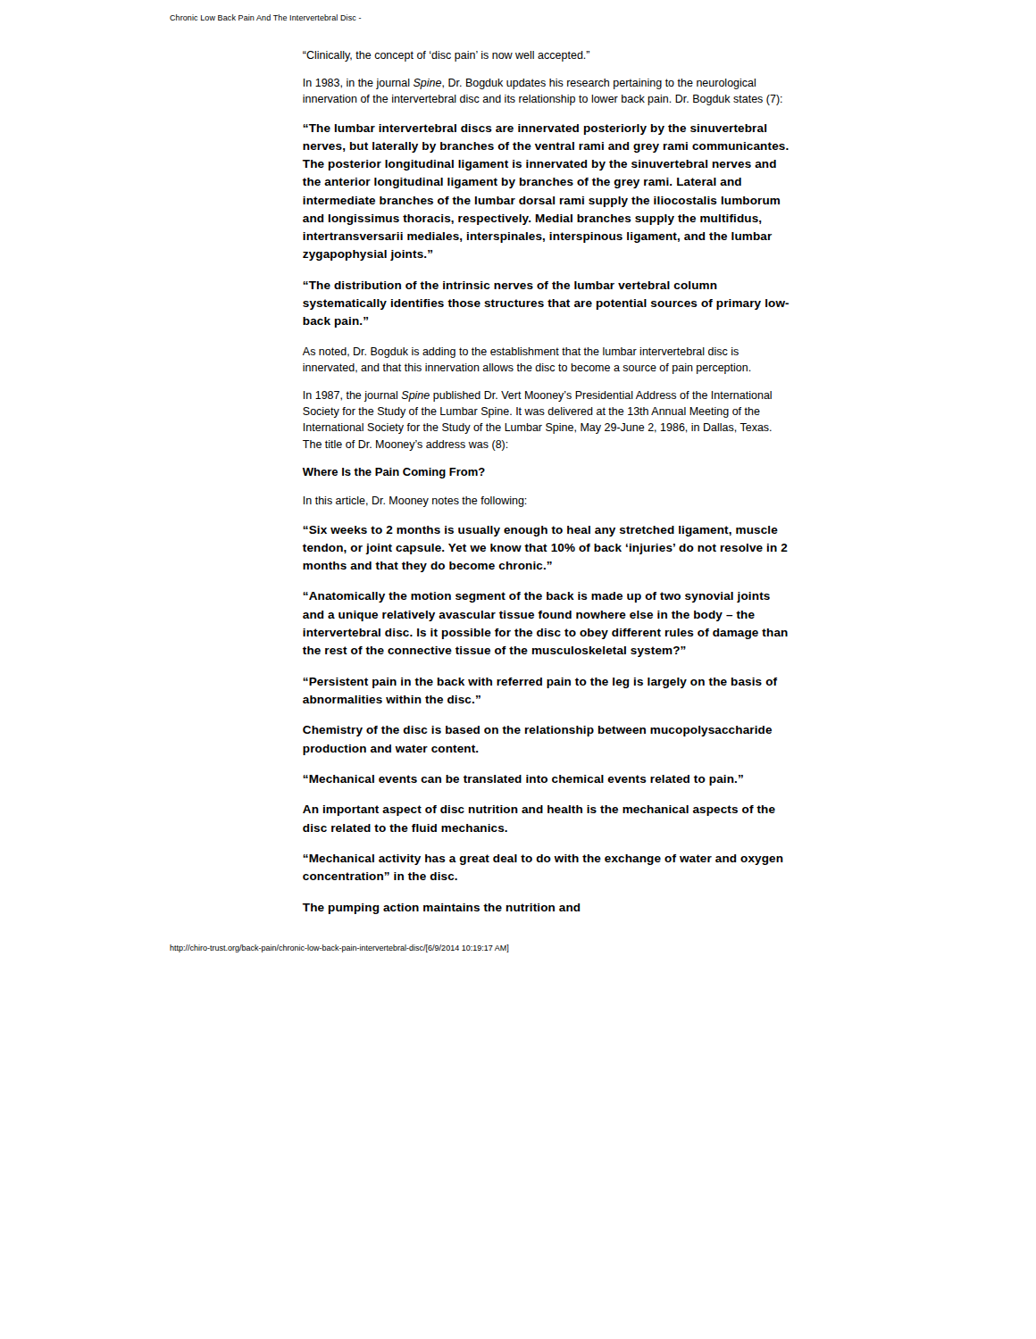Chronic Low Back Pain And The Intervertebral Disc -
“Clinically, the concept of ‘disc pain’ is now well accepted.”
In 1983, in the journal Spine, Dr. Bogduk updates his research pertaining to the neurological innervation of the intervertebral disc and its relationship to lower back pain. Dr. Bogduk states (7):
“The lumbar intervertebral discs are innervated posteriorly by the sinuvertebral nerves, but laterally by branches of the ventral rami and grey rami communicantes. The posterior longitudinal ligament is innervated by the sinuvertebral nerves and the anterior longitudinal ligament by branches of the grey rami. Lateral and intermediate branches of the lumbar dorsal rami supply the iliocostalis lumborum and longissimus thoracis, respectively. Medial branches supply the multifidus, intertransversarii mediales, interspinales, interspinous ligament, and the lumbar zygapophysial joints.”
“The distribution of the intrinsic nerves of the lumbar vertebral column systematically identifies those structures that are potential sources of primary low-back pain.”
As noted, Dr. Bogduk is adding to the establishment that the lumbar intervertebral disc is innervated, and that this innervation allows the disc to become a source of pain perception.
In 1987, the journal Spine published Dr. Vert Mooney’s Presidential Address of the International Society for the Study of the Lumbar Spine. It was delivered at the 13th Annual Meeting of the International Society for the Study of the Lumbar Spine, May 29-June 2, 1986, in Dallas, Texas. The title of Dr. Mooney’s address was (8):
Where Is the Pain Coming From?
In this article, Dr. Mooney notes the following:
“Six weeks to 2 months is usually enough to heal any stretched ligament, muscle tendon, or joint capsule. Yet we know that 10% of back ‘injuries’ do not resolve in 2 months and that they do become chronic.”
“Anatomically the motion segment of the back is made up of two synovial joints and a unique relatively avascular tissue found nowhere else in the body – the intervertebral disc. Is it possible for the disc to obey different rules of damage than the rest of the connective tissue of the musculoskeletal system?”
“Persistent pain in the back with referred pain to the leg is largely on the basis of abnormalities within the disc.”
Chemistry of the disc is based on the relationship between mucopolysaccharide production and water content.
“Mechanical events can be translated into chemical events related to pain.”
An important aspect of disc nutrition and health is the mechanical aspects of the disc related to the fluid mechanics.
“Mechanical activity has a great deal to do with the exchange of water and oxygen concentration” in the disc.
The pumping action maintains the nutrition and
http://chiro-trust.org/back-pain/chronic-low-back-pain-intervertebral-disc/[6/9/2014 10:19:17 AM]